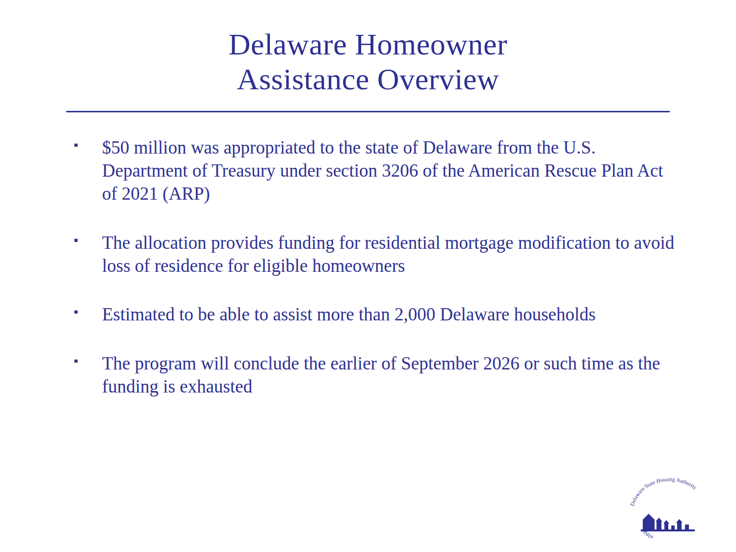Delaware Homeowner
Assistance Overview
$50 million was appropriated to the state of Delaware from the U.S. Department of Treasury under section 3206 of the American Rescue Plan Act of 2021 (ARP)
The allocation provides funding for residential mortgage modification to avoid loss of residence for eligible homeowners
Estimated to be able to assist more than 2,000 Delaware households
The program will conclude the earlier of September 2026 or such time as the funding is exhausted
Delaware State Housing Authority DSHA